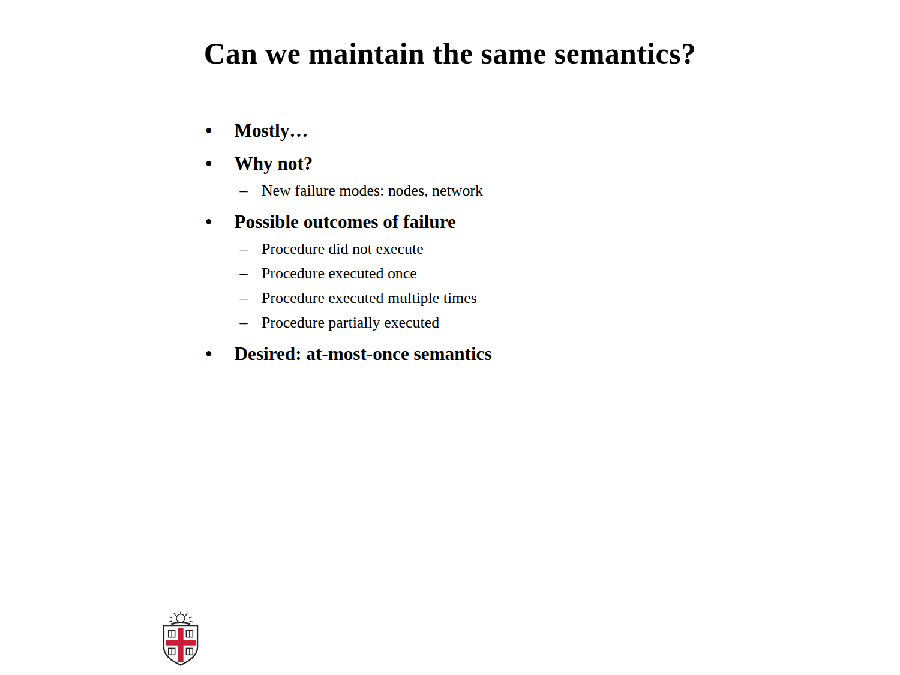Can we maintain the same semantics?
Mostly…
Why not?
New failure modes: nodes, network
Possible outcomes of failure
Procedure did not execute
Procedure executed once
Procedure executed multiple times
Procedure partially executed
Desired: at-most-once semantics